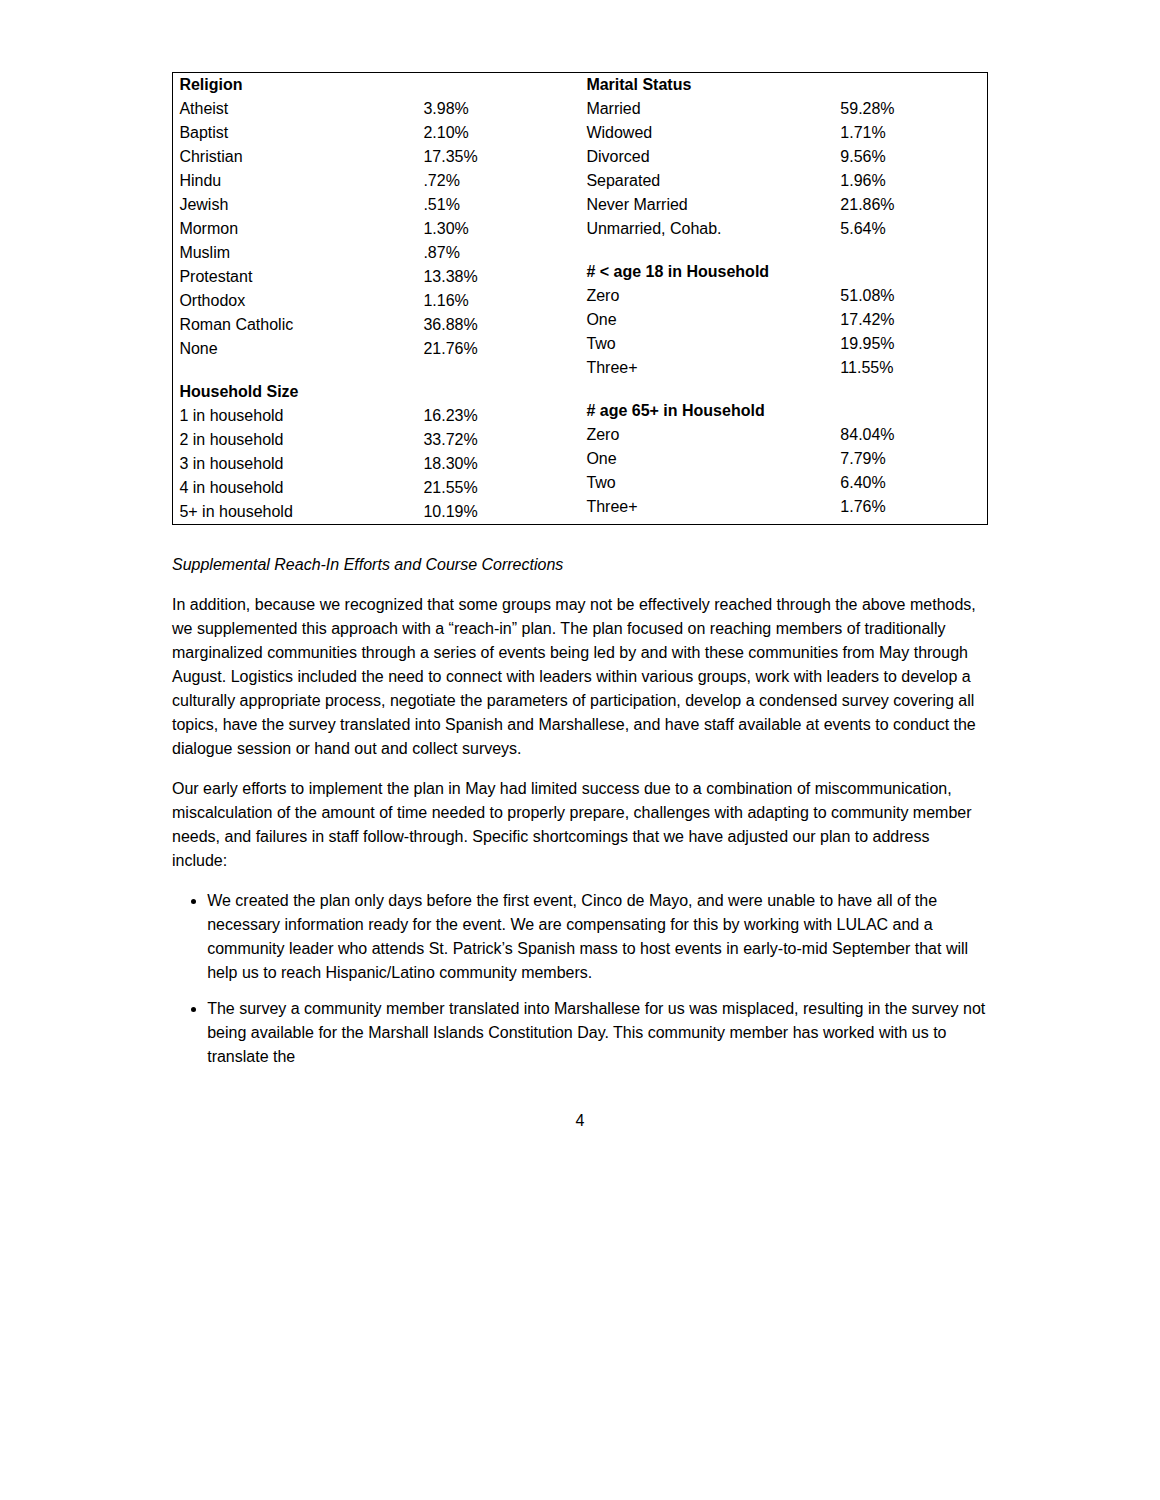| / Religion / / / Atheist / 3.98% / / Baptist / 2.10% / / Christian / 17.35% / / Hindu / .72% / / Jewish / .51% / / Mormon / 1.30% / / Muslim / .87% / / Protestant / 13.38% / / Orthodox / 1.16% / / Roman Catholic / 36.88% / / None / 21.76% / / Household Size / / / 1 in household / 16.23% / / 2 in household / 33.72% / / 3 in household / 18.30% / / 4 in household / 21.55% / / 5+ in household / 10.19% / | / Marital Status / / / Married / 59.28% / / Widowed / 1.71% / / Divorced / 9.56% / / Separated / 1.96% / / Never Married / 21.86% / / Unmarried, Cohab. / 5.64% / / # < age 18 in Household / / / Zero / 51.08% / / One / 17.42% / / Two / 19.95% / / Three+ / 11.55% / / # age 65+ in Household / / / Zero / 84.04% / / One / 7.79% / / Two / 6.40% / / Three+ / 1.76% / |
Supplemental Reach-In Efforts and Course Corrections
In addition, because we recognized that some groups may not be effectively reached through the above methods, we supplemented this approach with a “reach-in” plan. The plan focused on reaching members of traditionally marginalized communities through a series of events being led by and with these communities from May through August. Logistics included the need to connect with leaders within various groups, work with leaders to develop a culturally appropriate process, negotiate the parameters of participation, develop a condensed survey covering all topics, have the survey translated into Spanish and Marshallese, and have staff available at events to conduct the dialogue session or hand out and collect surveys.
Our early efforts to implement the plan in May had limited success due to a combination of miscommunication, miscalculation of the amount of time needed to properly prepare, challenges with adapting to community member needs, and failures in staff follow-through. Specific shortcomings that we have adjusted our plan to address include:
We created the plan only days before the first event, Cinco de Mayo, and were unable to have all of the necessary information ready for the event. We are compensating for this by working with LULAC and a community leader who attends St. Patrick’s Spanish mass to host events in early-to-mid September that will help us to reach Hispanic/Latino community members.
The survey a community member translated into Marshallese for us was misplaced, resulting in the survey not being available for the Marshall Islands Constitution Day. This community member has worked with us to translate the
4